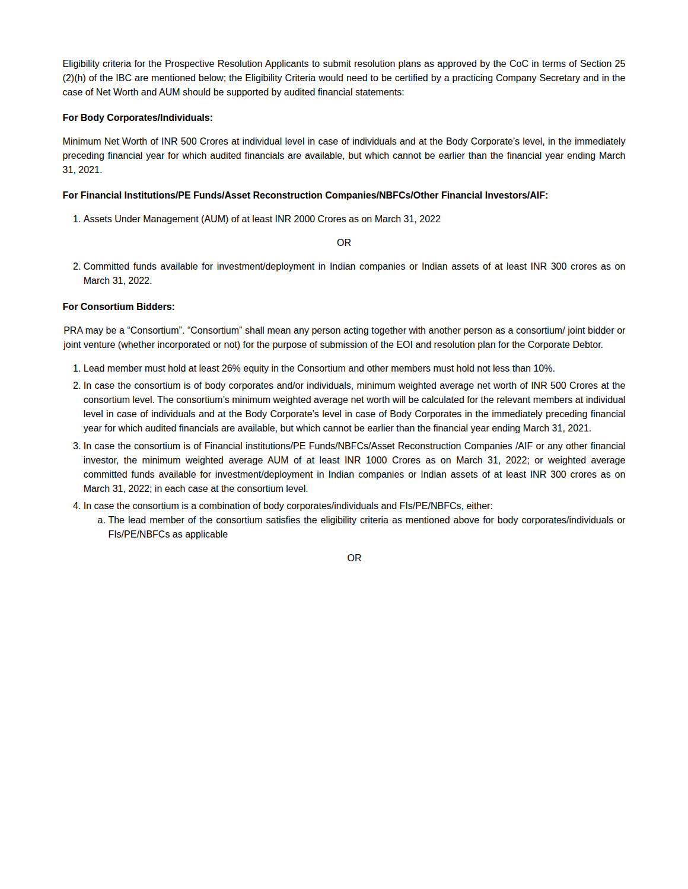Eligibility criteria for the Prospective Resolution Applicants to submit resolution plans as approved by the CoC in terms of Section 25 (2)(h) of the IBC are mentioned below; the Eligibility Criteria would need to be certified by a practicing Company Secretary and in the case of Net Worth and AUM should be supported by audited financial statements:
For Body Corporates/Individuals:
Minimum Net Worth of INR 500 Crores at individual level in case of individuals and at the Body Corporate’s level, in the immediately preceding financial year for which audited financials are available, but which cannot be earlier than the financial year ending March 31, 2021.
For Financial Institutions/PE Funds/Asset Reconstruction Companies/NBFCs/Other Financial Investors/AIF:
Assets Under Management (AUM) of at least INR 2000 Crores as on March 31, 2022
OR
Committed funds available for investment/deployment in Indian companies or Indian assets of at least INR 300 crores as on March 31, 2022.
For Consortium Bidders:
PRA may be a “Consortium”. “Consortium” shall mean any person acting together with another person as a consortium/ joint bidder or joint venture (whether incorporated or not) for the purpose of submission of the EOI and resolution plan for the Corporate Debtor.
Lead member must hold at least 26% equity in the Consortium and other members must hold not less than 10%.
In case the consortium is of body corporates and/or individuals, minimum weighted average net worth of INR 500 Crores at the consortium level. The consortium’s minimum weighted average net worth will be calculated for the relevant members at individual level in case of individuals and at the Body Corporate’s level in case of Body Corporates in the immediately preceding financial year for which audited financials are available, but which cannot be earlier than the financial year ending March 31, 2021.
In case the consortium is of Financial institutions/PE Funds/NBFCs/Asset Reconstruction Companies /AIF or any other financial investor, the minimum weighted average AUM of at least INR 1000 Crores as on March 31, 2022; or weighted average committed funds available for investment/deployment in Indian companies or Indian assets of at least INR 300 crores as on March 31, 2022; in each case at the consortium level.
In case the consortium is a combination of body corporates/individuals and FIs/PE/NBFCs, either:
The lead member of the consortium satisfies the eligibility criteria as mentioned above for body corporates/individuals or FIs/PE/NBFCs as applicable
OR